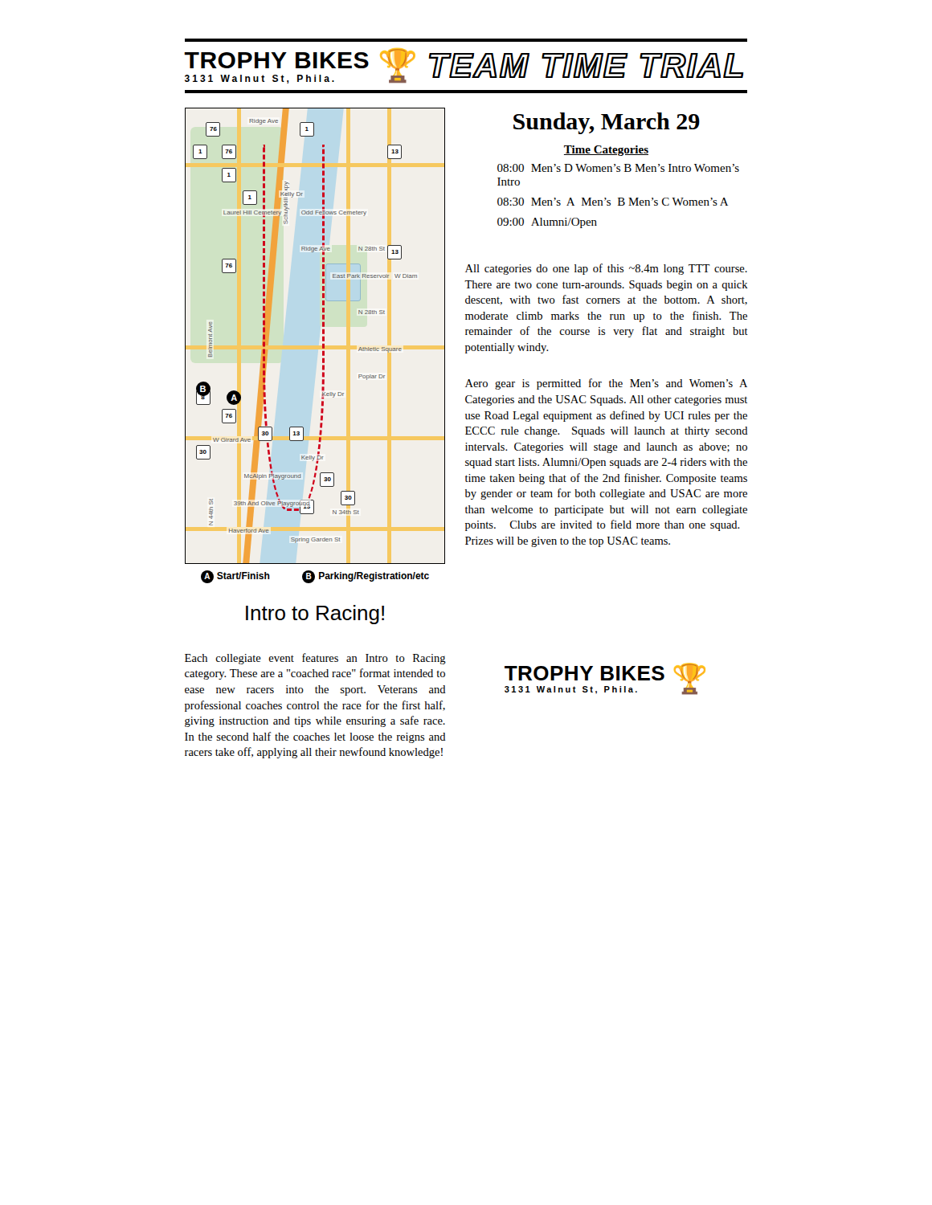TROPHY BIKES 3131 Walnut St, Phila.
🏆
TEAM TIME TRIAL
76
1
76
1
1
1
13
13
76
8
76
30
13
30
13
30
30
Ridge Ave
Schuylkill Expy
Kelly Dr
Laurel Hill Cemetery
Odd Fellows Cemetery
Ridge Ave
N 28th St
East Park Reservoir
W Diam
N 28th St
Belmont Ave
Athletic Square
Poplar Dr
Kelly Dr
W Girard Ave
Kelly Dr
McAlpin Playground
39th And Olive Playground
N 44th St
Haverford Ave
Spring Garden St
N 34th St
A
B
AStart/Finish BParking/Registration/etc
Intro to Racing!
Sunday, March 29
Time Categories
08:00 Men’s D Women’s B Men’s Intro Women’s Intro
08:30 Men’s A Men’s B Men’s C Women’s A
09:00 Alumni/Open
All categories do one lap of this ~8.4m long TTT course. There are two cone turn-arounds. Squads begin on a quick descent, with two fast corners at the bottom. A short, moderate climb marks the run up to the finish. The remainder of the course is very flat and straight but potentially windy.
Aero gear is permitted for the Men’s and Women’s A Categories and the USAC Squads. All other categories must use Road Legal equipment as defined by UCI rules per the ECCC rule change. Squads will launch at thirty second intervals. Categories will stage and launch as above; no squad start lists. Alumni/Open squads are 2-4 riders with the time taken being that of the 2nd finisher. Composite teams by gender or team for both collegiate and USAC are more than welcome to participate but will not earn collegiate points. Clubs are invited to field more than one squad. Prizes will be given to the top USAC teams.
Each collegiate event features an Intro to Racing category. These are a "coached race" format intended to ease new racers into the sport. Veterans and professional coaches control the race for the first half, giving instruction and tips while ensuring a safe race. In the second half the coaches let loose the reigns and racers take off, applying all their newfound knowledge!
TROPHY BIKES 3131 Walnut St, Phila.
🏆